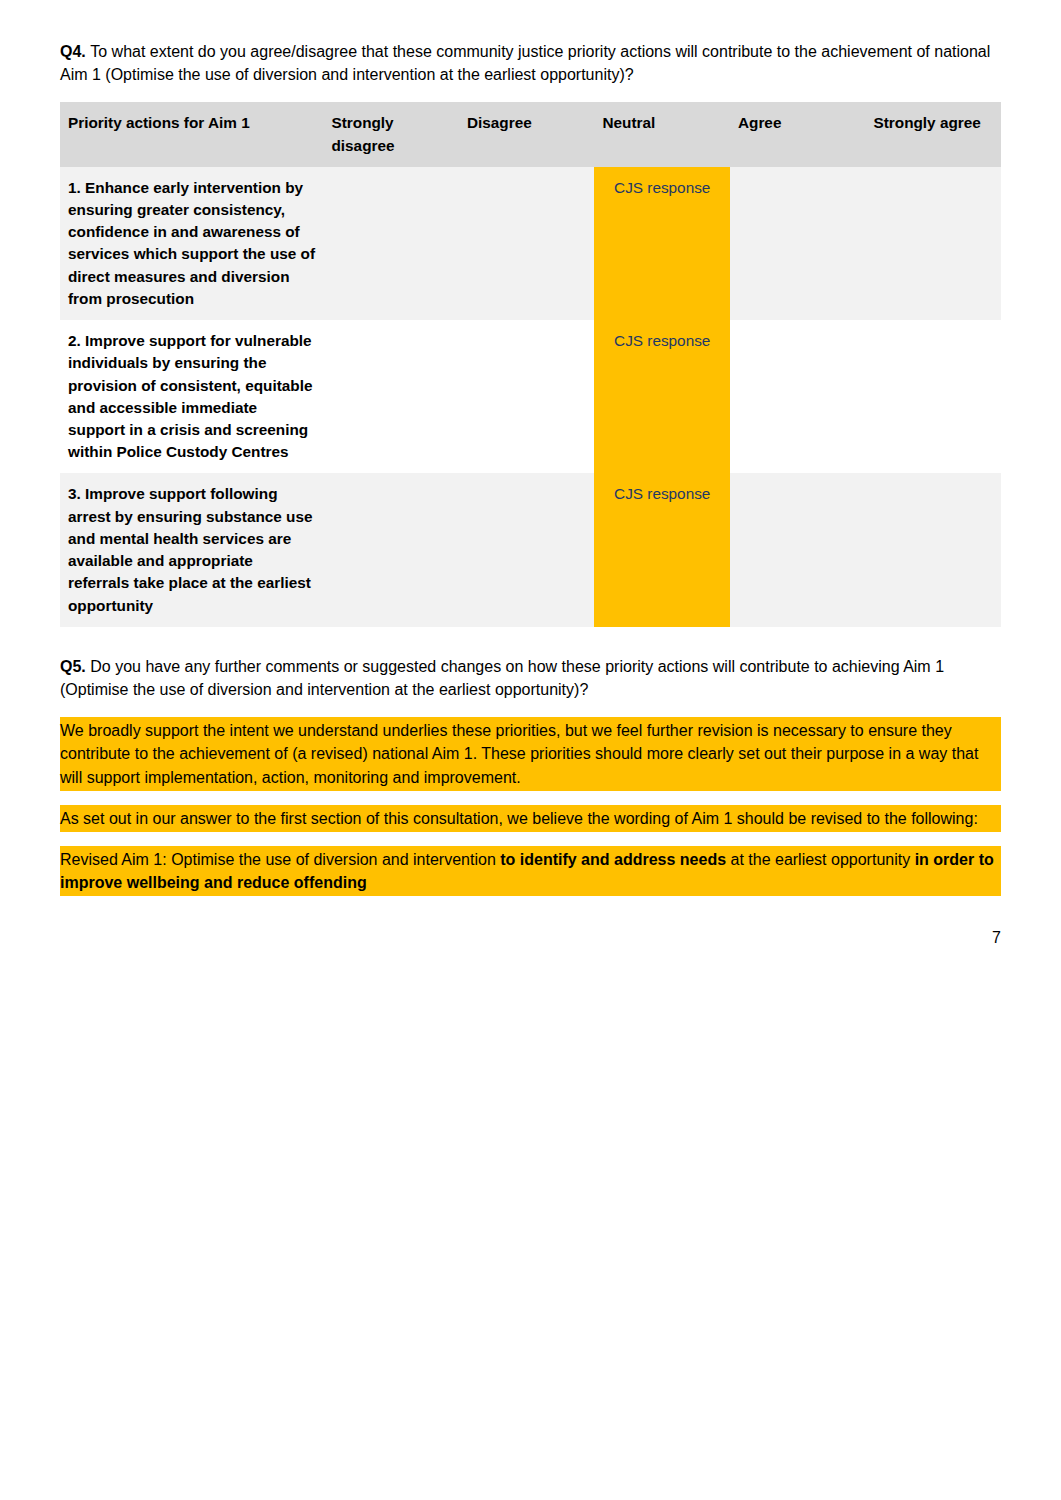Q4. To what extent do you agree/disagree that these community justice priority actions will contribute to the achievement of national Aim 1 (Optimise the use of diversion and intervention at the earliest opportunity)?
| Priority actions for Aim 1 | Strongly disagree | Disagree | Neutral | Agree | Strongly agree |
| --- | --- | --- | --- | --- | --- |
| 1. Enhance early intervention by ensuring greater consistency, confidence in and awareness of services which support the use of direct measures and diversion from prosecution | | | CJS response | | |
| 2. Improve support for vulnerable individuals by ensuring the provision of consistent, equitable and accessible immediate support in a crisis and screening within Police Custody Centres | | | CJS response | | |
| 3. Improve support following arrest by ensuring substance use and mental health services are available and appropriate referrals take place at the earliest opportunity | | | CJS response | | |
Q5. Do you have any further comments or suggested changes on how these priority actions will contribute to achieving Aim 1 (Optimise the use of diversion and intervention at the earliest opportunity)?
We broadly support the intent we understand underlies these priorities, but we feel further revision is necessary to ensure they contribute to the achievement of (a revised) national Aim 1. These priorities should more clearly set out their purpose in a way that will support implementation, action, monitoring and improvement.
As set out in our answer to the first section of this consultation, we believe the wording of Aim 1 should be revised to the following:
Revised Aim 1: Optimise the use of diversion and intervention to identify and address needs at the earliest opportunity in order to improve wellbeing and reduce offending
7